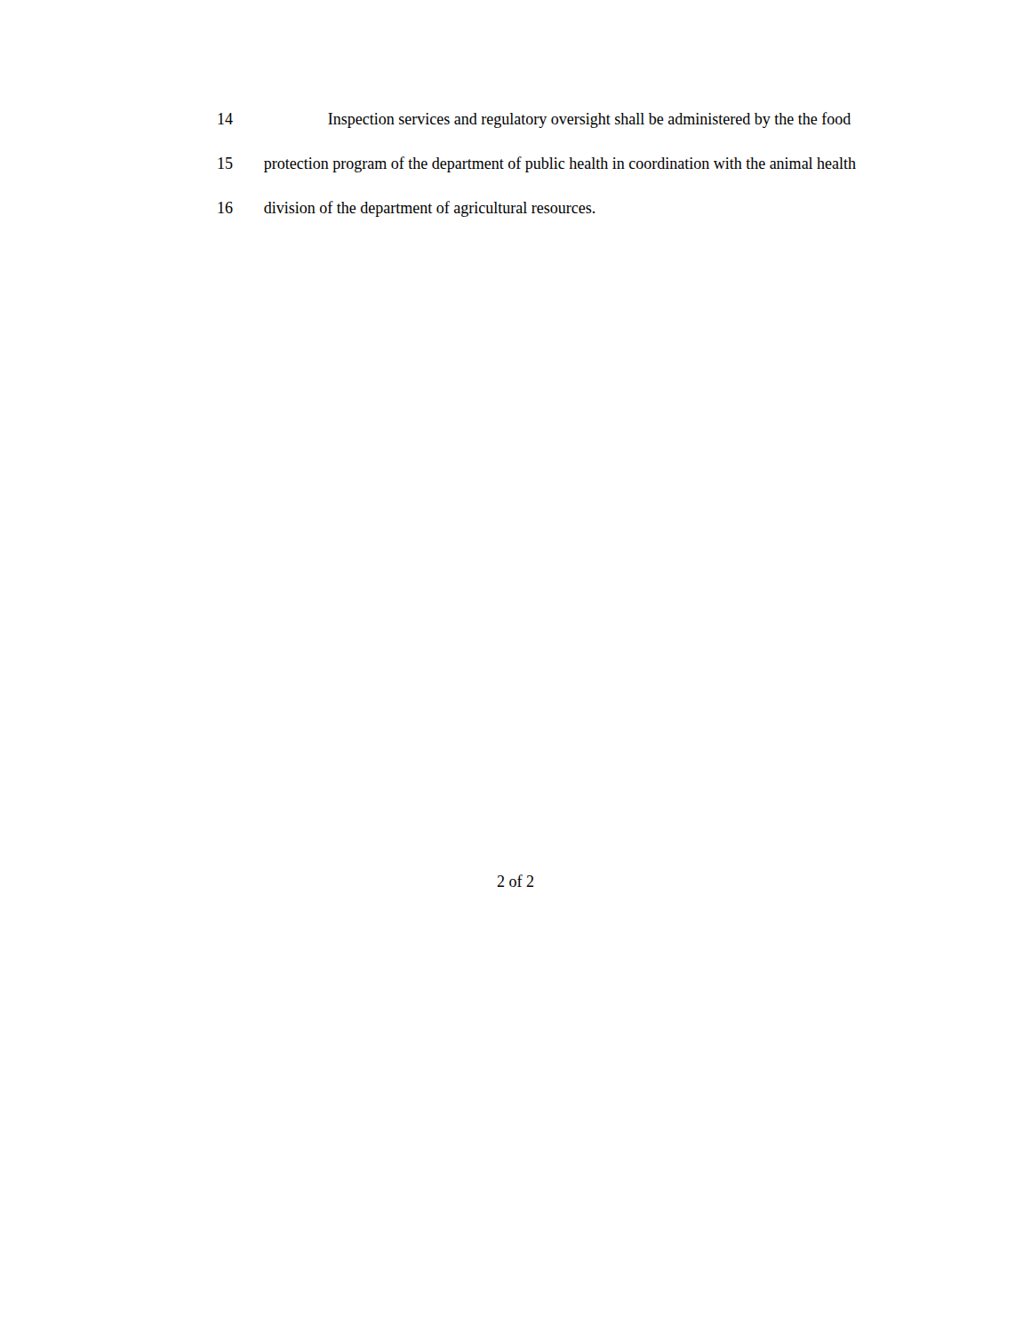14 Inspection services and regulatory oversight shall be administered by the the food
15 protection program of the department of public health in coordination with the animal health
16 division of the department of agricultural resources.
2 of 2